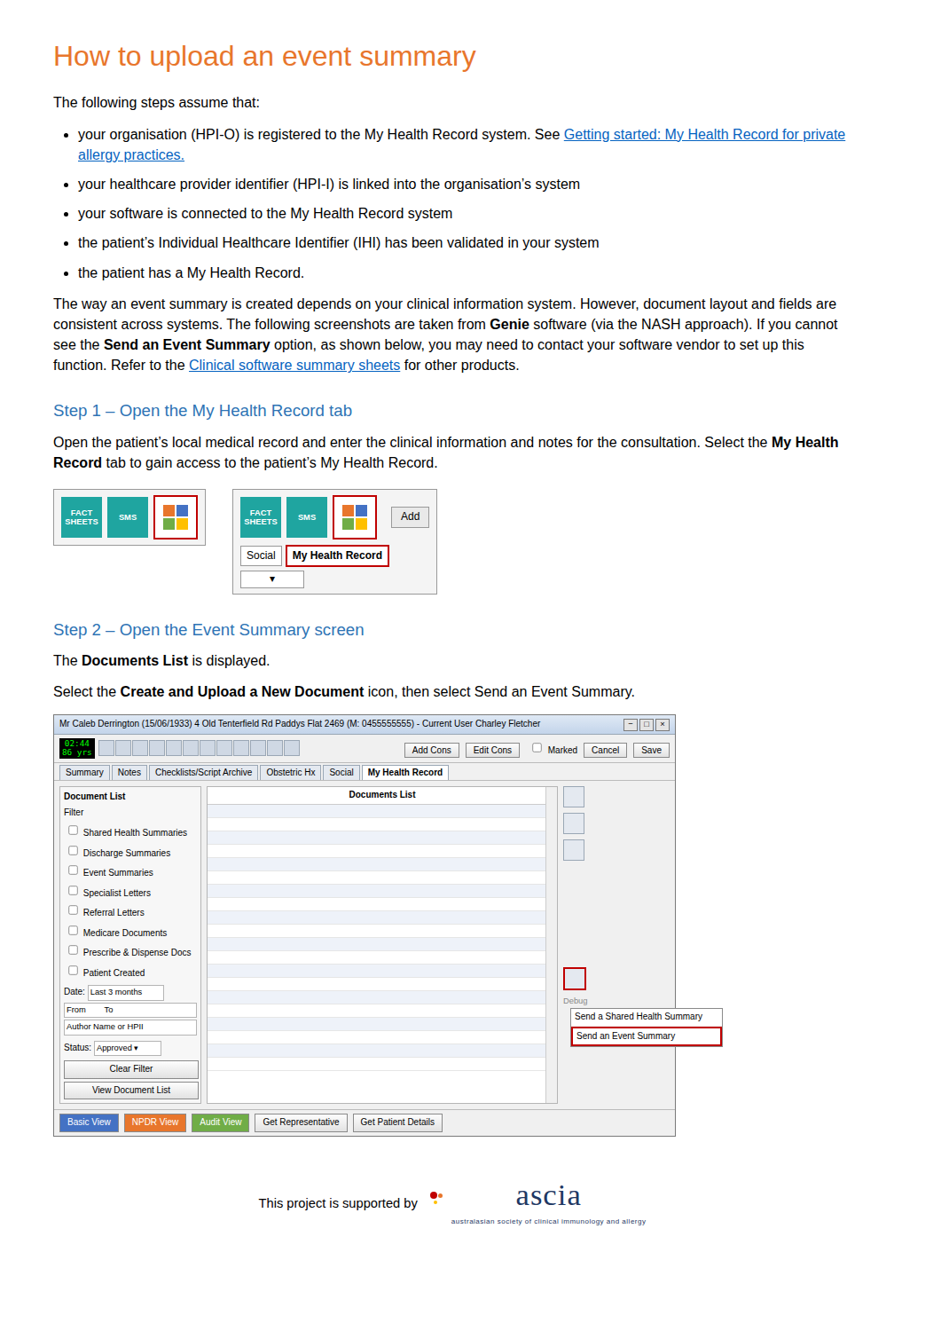How to upload an event summary
The following steps assume that:
your organisation (HPI-O) is registered to the My Health Record system. See Getting started: My Health Record for private allergy practices.
your healthcare provider identifier (HPI-I) is linked into the organisation’s system
your software is connected to the My Health Record system
the patient’s Individual Healthcare Identifier (IHI) has been validated in your system
the patient has a My Health Record.
The way an event summary is created depends on your clinical information system. However, document layout and fields are consistent across systems. The following screenshots are taken from Genie software (via the NASH approach). If you cannot see the Send an Event Summary option, as shown below, you may need to contact your software vendor to set up this function. Refer to the Clinical software summary sheets for other products.
Step 1 – Open the My Health Record tab
Open the patient’s local medical record and enter the clinical information and notes for the consultation. Select the My Health Record tab to gain access to the patient’s My Health Record.
FACT
SHEETS
SMS
FACT
SHEETS
SMS
Add
Social My Health Record
▾
Step 2 – Open the Event Summary screen
The Documents List is displayed.
Select the Create and Upload a New Document icon, then select Send an Event Summary.
Mr Caleb Derrington (15/06/1933) 4 Old Tenterfield Rd Paddys Flat 2469 (M: 0455555555) - Current User Charley Fletcher −□×
02:44
86 yrs
Add Cons Edit Cons Marked Cancel Save
Summary Notes Checklists/Script Archive Obstetric Hx Social My Health Record
Document List
Filter
Shared Health Summaries Discharge Summaries Event Summaries Specialist Letters Referral Letters Medicare Documents Prescribe & Dispense Docs Patient Created
Date: Last 3 months
From To
Author Name or HPII
Status: Approved ▾
Clear Filter View Document List
Documents List
Debug
Send a Shared Health Summary
Send an Event Summary
Basic View NPDR View Audit View Get Representative Get Patient Details
This project is supported by ascia australasian society of clinical immunology and allergy